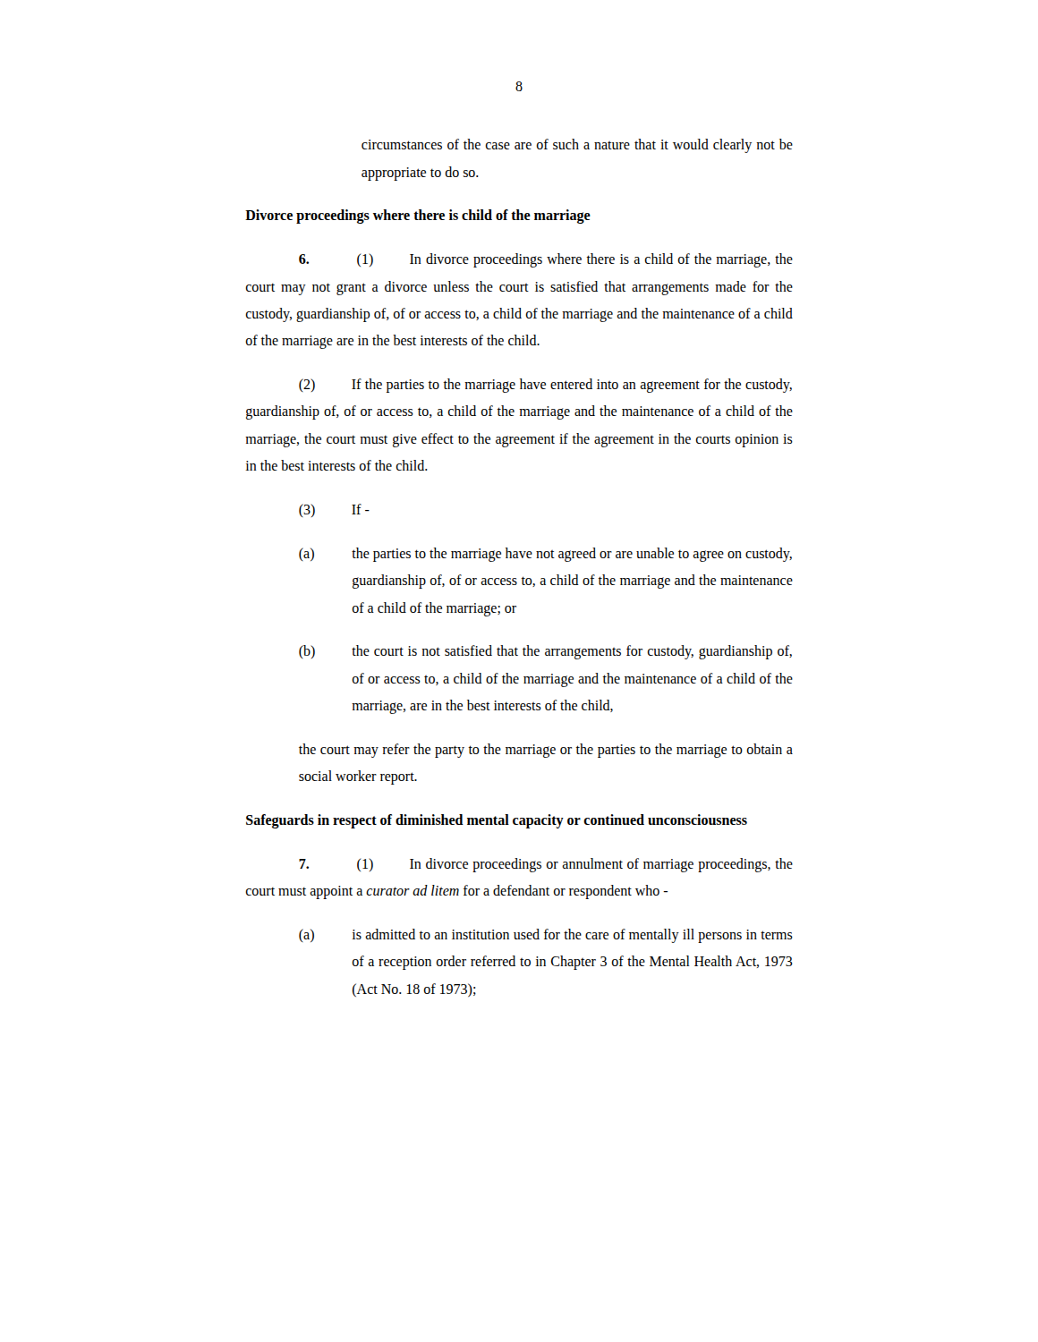8
circumstances of the case are of such a nature that it would clearly not be appropriate to do so.
Divorce proceedings where there is child of the marriage
6. (1) In divorce proceedings where there is a child of the marriage, the court may not grant a divorce unless the court is satisfied that arrangements made for the custody, guardianship of, of or access to, a child of the marriage and the maintenance of a child of the marriage are in the best interests of the child.
(2) If the parties to the marriage have entered into an agreement for the custody, guardianship of, of or access to, a child of the marriage and the maintenance of a child of the marriage, the court must give effect to the agreement if the agreement in the courts opinion is in the best interests of the child.
(3) If -
(a)
the parties to the marriage have not agreed or are unable to agree on custody, guardianship of, of or access to, a child of the marriage and the maintenance of a child of the marriage; or
(b)
the court is not satisfied that the arrangements for custody, guardianship of, of or access to, a child of the marriage and the maintenance of a child of the marriage, are in the best interests of the child,
the court may refer the party to the marriage or the parties to the marriage to obtain a social worker report.
Safeguards in respect of diminished mental capacity or continued unconsciousness
7. (1) In divorce proceedings or annulment of marriage proceedings, the court must appoint a curator ad litem for a defendant or respondent who -
(a)
is admitted to an institution used for the care of mentally ill persons in terms of a reception order referred to in Chapter 3 of the Mental Health Act, 1973 (Act No. 18 of 1973);